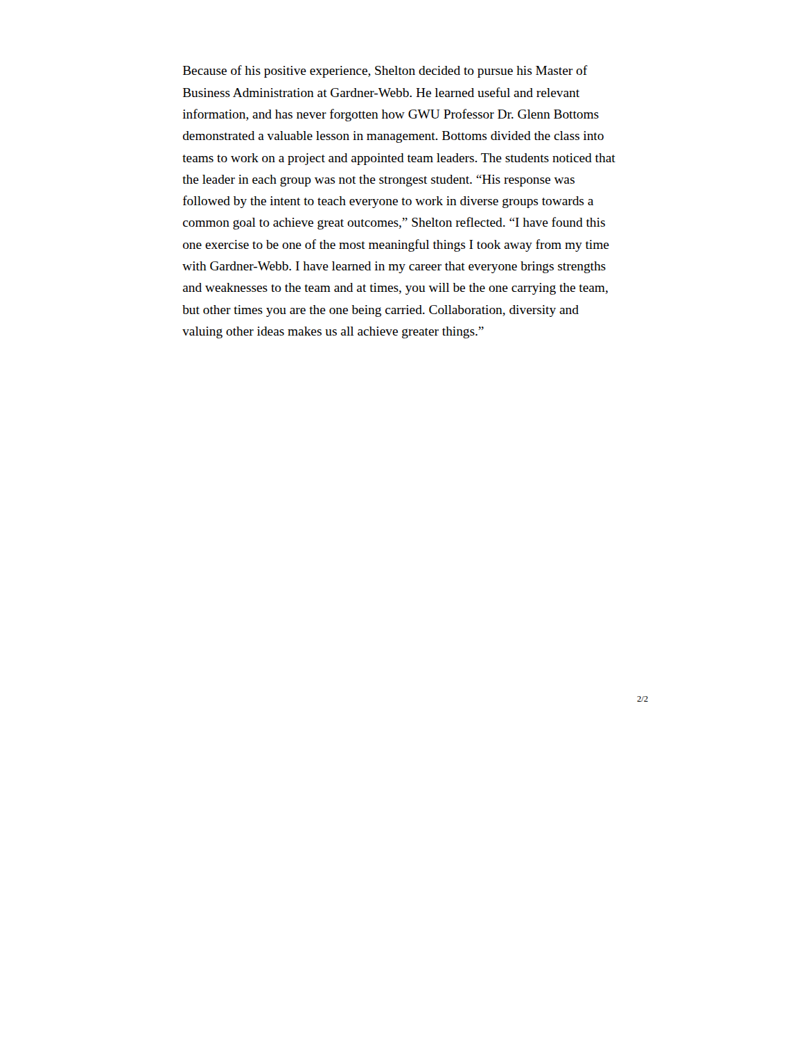Because of his positive experience, Shelton decided to pursue his Master of Business Administration at Gardner-Webb. He learned useful and relevant information, and has never forgotten how GWU Professor Dr. Glenn Bottoms demonstrated a valuable lesson in management. Bottoms divided the class into teams to work on a project and appointed team leaders. The students noticed that the leader in each group was not the strongest student. “His response was followed by the intent to teach everyone to work in diverse groups towards a common goal to achieve great outcomes,” Shelton reflected. “I have found this one exercise to be one of the most meaningful things I took away from my time with Gardner-Webb. I have learned in my career that everyone brings strengths and weaknesses to the team and at times, you will be the one carrying the team, but other times you are the one being carried. Collaboration, diversity and valuing other ideas makes us all achieve greater things.”
2/2